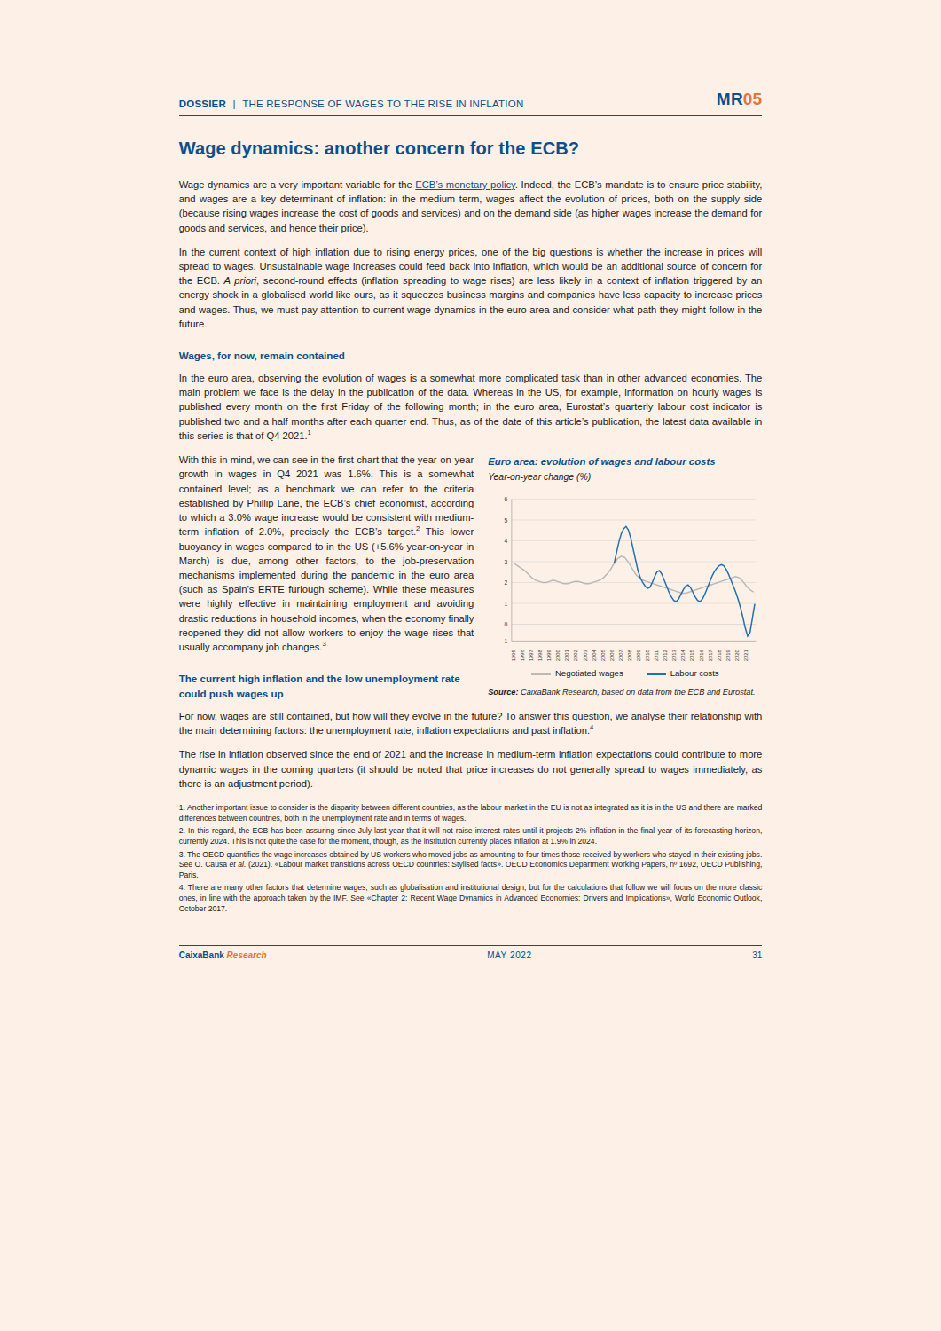DOSSIER | THE RESPONSE OF WAGES TO THE RISE IN INFLATION
MR05
Wage dynamics: another concern for the ECB?
Wage dynamics are a very important variable for the ECB’s monetary policy. Indeed, the ECB’s mandate is to ensure price stability, and wages are a key determinant of inflation: in the medium term, wages affect the evolution of prices, both on the supply side (because rising wages increase the cost of goods and services) and on the demand side (as higher wages increase the demand for goods and services, and hence their price).
In the current context of high inflation due to rising energy prices, one of the big questions is whether the increase in prices will spread to wages. Unsustainable wage increases could feed back into inflation, which would be an additional source of concern for the ECB. A priori, second-round effects (inflation spreading to wage rises) are less likely in a context of inflation triggered by an energy shock in a globalised world like ours, as it squeezes business margins and companies have less capacity to increase prices and wages. Thus, we must pay attention to current wage dynamics in the euro area and consider what path they might follow in the future.
Wages, for now, remain contained
In the euro area, observing the evolution of wages is a somewhat more complicated task than in other advanced economies. The main problem we face is the delay in the publication of the data. Whereas in the US, for example, information on hourly wages is published every month on the first Friday of the following month; in the euro area, Eurostat’s quarterly labour cost indicator is published two and a half months after each quarter end. Thus, as of the date of this article’s publication, the latest data available in this series is that of Q4 2021.1
Euro area: evolution of wages and labour costs
Year-on-year change (%)
6 5 4 3 2 1 0 -1 1995 1996 1997 1998 1999 2000 2001 2002 2003 2004 2005 2006 2007 2008 2009 2010 2011 2012 2013 2014 2015 2016 2017 2018 2019 2020 2021
Negotiated wages Labour costs
Source: CaixaBank Research, based on data from the ECB and Eurostat.
With this in mind, we can see in the first chart that the year-on-year growth in wages in Q4 2021 was 1.6%. This is a somewhat contained level; as a benchmark we can refer to the criteria established by Phillip Lane, the ECB’s chief economist, according to which a 3.0% wage increase would be consistent with medium-term inflation of 2.0%, precisely the ECB’s target.2 This lower buoyancy in wages compared to in the US (+5.6% year-on-year in March) is due, among other factors, to the job-preservation mechanisms implemented during the pandemic in the euro area (such as Spain’s ERTE furlough scheme). While these measures were highly effective in maintaining employment and avoiding drastic reductions in household incomes, when the economy finally reopened they did not allow workers to enjoy the wage rises that usually accompany job changes.3
The current high inflation and the low unemployment rate could push wages up
For now, wages are still contained, but how will they evolve in the future? To answer this question, we analyse their relationship with the main determining factors: the unemployment rate, inflation expectations and past inflation.4
The rise in inflation observed since the end of 2021 and the increase in medium-term inflation expectations could contribute to more dynamic wages in the coming quarters (it should be noted that price increases do not generally spread to wages immediately, as there is an adjustment period).
1. Another important issue to consider is the disparity between different countries, as the labour market in the EU is not as integrated as it is in the US and there are marked differences between countries, both in the unemployment rate and in terms of wages.
2. In this regard, the ECB has been assuring since July last year that it will not raise interest rates until it projects 2% inflation in the final year of its forecasting horizon, currently 2024. This is not quite the case for the moment, though, as the institution currently places inflation at 1.9% in 2024.
3. The OECD quantifies the wage increases obtained by US workers who moved jobs as amounting to four times those received by workers who stayed in their existing jobs. See O. Causa et al. (2021). «Labour market transitions across OECD countries: Stylised facts». OECD Economics Department Working Papers, nº 1692, OECD Publishing, Paris.
4. There are many other factors that determine wages, such as globalisation and institutional design, but for the calculations that follow we will focus on the more classic ones, in line with the approach taken by the IMF. See «Chapter 2: Recent Wage Dynamics in Advanced Economies: Drivers and Implications», World Economic Outlook, October 2017.
CaixaBank Research
MAY 2022
31